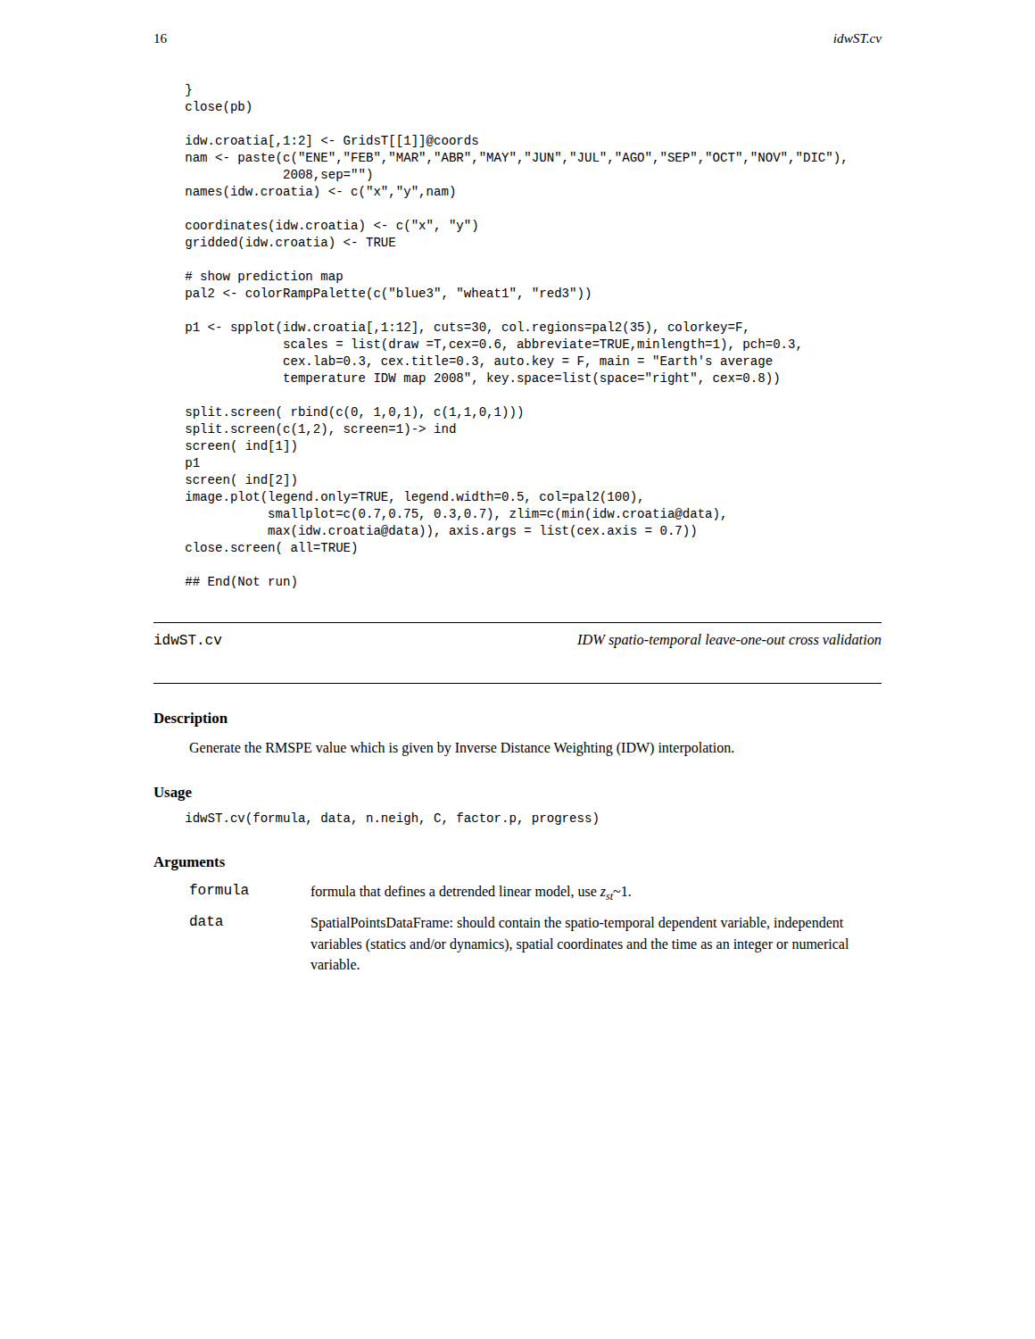16 idwST.cv
}
close(pb)

idw.croatia[,1:2] <- GridsT[[1]]@coords
nam <- paste(c("ENE","FEB","MAR","ABR","MAY","JUN","JUL","AGO","SEP","OCT","NOV","DIC"),
             2008,sep="")
names(idw.croatia) <- c("x","y",nam)

coordinates(idw.croatia) <- c("x", "y")
gridded(idw.croatia) <- TRUE

# show prediction map
pal2 <- colorRampPalette(c("blue3", "wheat1", "red3"))

p1 <- spplot(idw.croatia[,1:12], cuts=30, col.regions=pal2(35), colorkey=F,
             scales = list(draw =T,cex=0.6, abbreviate=TRUE,minlength=1), pch=0.3,
             cex.lab=0.3, cex.title=0.3, auto.key = F, main = "Earth's average
             temperature IDW map 2008", key.space=list(space="right", cex=0.8))

split.screen( rbind(c(0, 1,0,1), c(1,1,0,1)))
split.screen(c(1,2), screen=1)-> ind
screen( ind[1])
p1
screen( ind[2])
image.plot(legend.only=TRUE, legend.width=0.5, col=pal2(100),
           smallplot=c(0.7,0.75, 0.3,0.7), zlim=c(min(idw.croatia@data),
           max(idw.croatia@data)), axis.args = list(cex.axis = 0.7))
close.screen( all=TRUE)

## End(Not run)
idwST.cv IDW spatio-temporal leave-one-out cross validation
Description
Generate the RMSPE value which is given by Inverse Distance Weighting (IDW) interpolation.
Usage
idwST.cv(formula, data, n.neigh, C, factor.p, progress)
Arguments
formula
formula that defines a detrended linear model, use zst~1.
data
SpatialPointsDataFrame: should contain the spatio-temporal dependent variable, independent variables (statics and/or dynamics), spatial coordinates and the time as an integer or numerical variable.